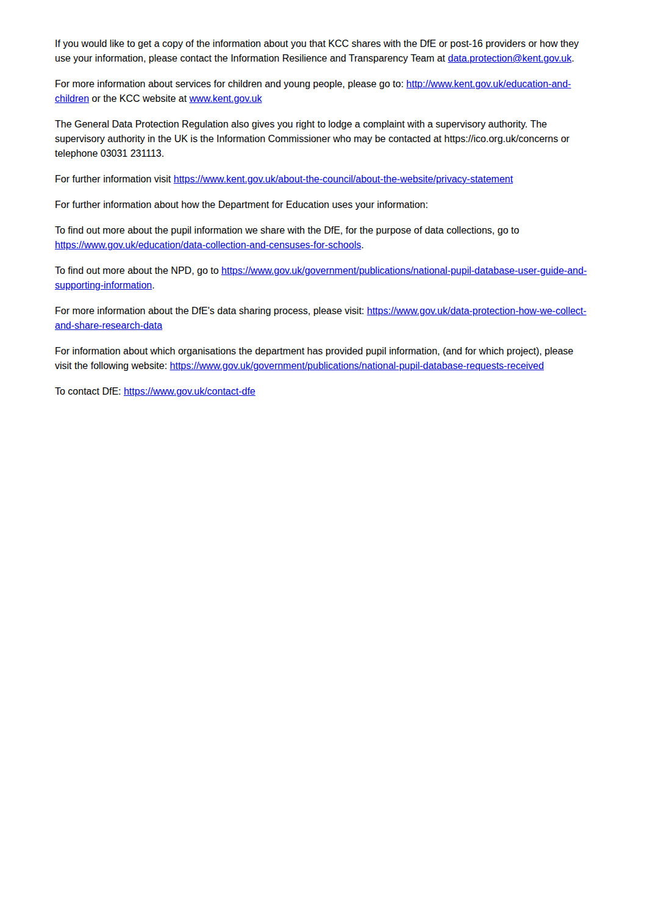If you would like to get a copy of the information about you that KCC shares with the DfE or post-16 providers or how they use your information, please contact the Information Resilience and Transparency Team at data.protection@kent.gov.uk.
For more information about services for children and young people, please go to: http://www.kent.gov.uk/education-and-children or the KCC website at www.kent.gov.uk
The General Data Protection Regulation also gives you right to lodge a complaint with a supervisory authority. The supervisory authority in the UK is the Information Commissioner who may be contacted at https://ico.org.uk/concerns or telephone 03031 231113.
For further information visit https://www.kent.gov.uk/about-the-council/about-the-website/privacy-statement
For further information about how the Department for Education uses your information:
To find out more about the pupil information we share with the DfE, for the purpose of data collections, go to https://www.gov.uk/education/data-collection-and-censuses-for-schools.
To find out more about the NPD, go to https://www.gov.uk/government/publications/national-pupil-database-user-guide-and-supporting-information.
For more information about the DfE's data sharing process, please visit: https://www.gov.uk/data-protection-how-we-collect-and-share-research-data
For information about which organisations the department has provided pupil information, (and for which project), please visit the following website: https://www.gov.uk/government/publications/national-pupil-database-requests-received
To contact DfE: https://www.gov.uk/contact-dfe